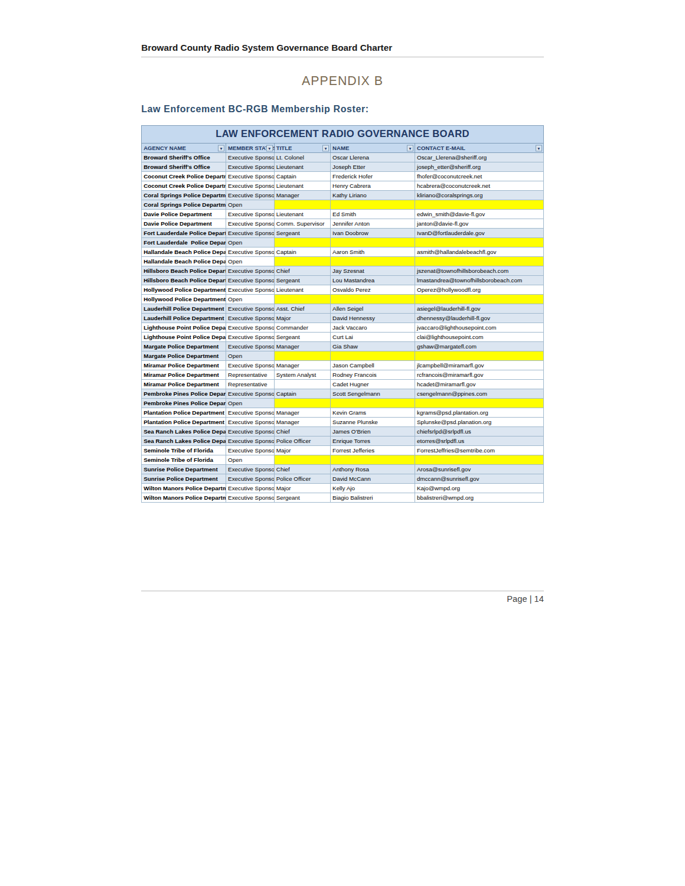Broward County Radio System Governance Board Charter
APPENDIX B
Law Enforcement BC-RGB Membership Roster:
LAW ENFORCEMENT RADIO GOVERNANCE BOARD
| AGENCY NAME ▼ | MEMBER STATUS ▼ | TITLE ▼ | NAME ▼ | CONTACT E-MAIL ▼ |
| --- | --- | --- | --- | --- |
| Broward Sheriff's Office | Executive Sponsor | Lt. Colonel | Oscar Llerena | Oscar_Llerena@sheriff.org |
| Broward Sheriff's Office | Executive Sponsor | Lieutenant | Joseph Etter | joseph_etter@sheriff.org |
| Coconut Creek Police Department | Executive Sponsor | Captain | Frederick Hofer | fhofer@coconutcreek.net |
| Coconut Creek Police Department | Executive Sponsor | Lieutenant | Henry Cabrera | hcabrera@coconutcreek.net |
| Coral Springs Police Department | Executive Sponsor | Manager | Kathy Liriano | kliriano@coralsprings.org |
| Coral Springs Police Department | Open | | | |
| Davie Police Department | Executive Sponsor | Lieutenant | Ed Smith | edwin_smith@davie-fl.gov |
| Davie Police Department | Executive Sponsor | Comm. Supervisor | Jennifer Anton | janton@davie-fl.gov |
| Fort Lauderdale Police Department | Executive Sponsor | Sergeant | Ivan Doobrow | IvanD@fortlauderdale.gov |
| Fort Lauderdale Police Department | Open | | | |
| Hallandale Beach Police Department | Executive Sponsor | Captain | Aaron Smith | asmith@hallandalebeachfl.gov |
| Hallandale Beach Police Department | Open | | | |
| Hillsboro Beach Police Department | Executive Sponsor | Chief | Jay Szesnat | jszenat@townofhillsborobeach.com |
| Hillsboro Beach Police Department | Executive Sponsor | Sergeant | Lou Mastandrea | lmastandrea@townofhillsborobeach.com |
| Hollywood Police Department | Executive Sponsor | Lieutenant | Osvaldo Perez | Operez@hollywoodfl.org |
| Hollywood Police Department | Open | | | |
| Lauderhill Police Department | Executive Sponsor | Asst. Chief | Allen Seigel | asiegel@lauderhill-fl.gov |
| Lauderhill Police Department | Executive Sponsor | Major | David Hennessy | dhennessy@lauderhill-fl.gov |
| Lighthouse Point Police Department | Executive Sponsor | Commander | Jack Vaccaro | jvaccaro@lighthousepoint.com |
| Lighthouse Point Police Department | Executive Sponsor | Sergeant | Curt Lai | clai@lighthousepoint.com |
| Margate Police Department | Executive Sponsor | Manager | Gia Shaw | gshaw@margatefl.com |
| Margate Police Department | Open | | | |
| Miramar Police Department | Executive Sponsor | Manager | Jason Campbell | jlcampbell@miramarfl.gov |
| Miramar Police Department | Representative | System Analyst | Rodney Francois | rcfrancois@miramarfl.gov |
| Miramar Police Department | Representative | | Cadet Hugner | hcadet@miramarfl.gov |
| Pembroke Pines Police Department | Executive Sponsor | Captain | Scott Sengelmann | csengelmann@ppines.com |
| Pembroke Pines Police Department | Open | | | |
| Plantation Police Department | Executive Sponsor | Manager | Kevin Grams | kgrams@psd.plantation.org |
| Plantation Police Department | Executive Sponsor | Manager | Suzanne Plunske | Splunske@psd.planation.org |
| Sea Ranch Lakes Police Department | Executive Sponsor | Chief | James O'Brien | chiefsrlpd@srlpdfl.us |
| Sea Ranch Lakes Police Department | Executive Sponsor | Police Officer | Enrique Torres | etorres@srlpdfl.us |
| Seminole Tribe of Florida | Executive Sponsor | Major | Forrest Jefferies | ForrestJeffries@semtribe.com |
| Seminole Tribe of Florida | Open | | | |
| Sunrise Police Department | Executive Sponsor | Chief | Anthony Rosa | Arosa@sunrisefl.gov |
| Sunrise Police Department | Executive Sponsor | Police Officer | David McCann | dmccann@sunrisefl.gov |
| Wilton Manors Police Department | Executive Sponsor | Major | Kelly Ajo | Kajo@wmpd.org |
| Wilton Manors Police Department | Executive Sponsor | Sergeant | Biagio Balistreri | bbalistreri@wmpd.org |
Page | 14